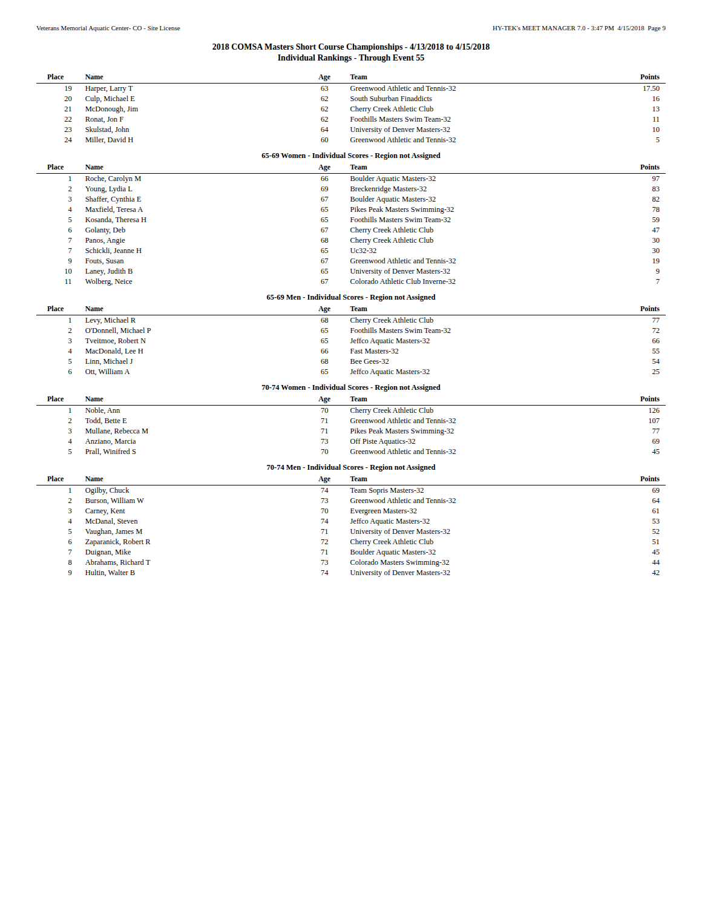Veterans Memorial Aquatic Center- CO - Site License HY-TEK's MEET MANAGER 7.0 - 3:47 PM 4/15/2018 Page 9
2018 COMSA Masters Short Course Championships - 4/13/2018 to 4/15/2018
Individual Rankings - Through Event 55
| Place | Name | Age | Team | Points |
| --- | --- | --- | --- | --- |
| 19 | Harper, Larry T | 63 | Greenwood Athletic and Tennis-32 | 17.50 |
| 20 | Culp, Michael E | 62 | South Suburban Finaddicts | 16 |
| 21 | McDonough, Jim | 62 | Cherry Creek Athletic Club | 13 |
| 22 | Ronat, Jon F | 62 | Foothills Masters Swim Team-32 | 11 |
| 23 | Skulstad, John | 64 | University of Denver Masters-32 | 10 |
| 24 | Miller, David H | 60 | Greenwood Athletic and Tennis-32 | 5 |
65-69 Women - Individual Scores - Region not Assigned
| Place | Name | Age | Team | Points |
| --- | --- | --- | --- | --- |
| 1 | Roche, Carolyn M | 66 | Boulder Aquatic Masters-32 | 97 |
| 2 | Young, Lydia L | 69 | Breckenridge Masters-32 | 83 |
| 3 | Shaffer, Cynthia E | 67 | Boulder Aquatic Masters-32 | 82 |
| 4 | Maxfield, Teresa A | 65 | Pikes Peak Masters Swimming-32 | 78 |
| 5 | Kosanda, Theresa H | 65 | Foothills Masters Swim Team-32 | 59 |
| 6 | Golanty, Deb | 67 | Cherry Creek Athletic Club | 47 |
| 7 | Panos, Angie | 68 | Cherry Creek Athletic Club | 30 |
| 7 | Schickli, Jeanne H | 65 | Uc32-32 | 30 |
| 9 | Fouts, Susan | 67 | Greenwood Athletic and Tennis-32 | 19 |
| 10 | Laney, Judith B | 65 | University of Denver Masters-32 | 9 |
| 11 | Wolberg, Neice | 67 | Colorado Athletic Club Inverne-32 | 7 |
65-69 Men - Individual Scores - Region not Assigned
| Place | Name | Age | Team | Points |
| --- | --- | --- | --- | --- |
| 1 | Levy, Michael R | 68 | Cherry Creek Athletic Club | 77 |
| 2 | O'Donnell, Michael P | 65 | Foothills Masters Swim Team-32 | 72 |
| 3 | Tveitmoe, Robert N | 65 | Jeffco Aquatic Masters-32 | 66 |
| 4 | MacDonald, Lee H | 66 | Fast Masters-32 | 55 |
| 5 | Linn, Michael J | 68 | Bee Gees-32 | 54 |
| 6 | Ott, William A | 65 | Jeffco Aquatic Masters-32 | 25 |
70-74 Women - Individual Scores - Region not Assigned
| Place | Name | Age | Team | Points |
| --- | --- | --- | --- | --- |
| 1 | Noble, Ann | 70 | Cherry Creek Athletic Club | 126 |
| 2 | Todd, Bette E | 71 | Greenwood Athletic and Tennis-32 | 107 |
| 3 | Mullane, Rebecca M | 71 | Pikes Peak Masters Swimming-32 | 77 |
| 4 | Anziano, Marcia | 73 | Off Piste Aquatics-32 | 69 |
| 5 | Prall, Winifred S | 70 | Greenwood Athletic and Tennis-32 | 45 |
70-74 Men - Individual Scores - Region not Assigned
| Place | Name | Age | Team | Points |
| --- | --- | --- | --- | --- |
| 1 | Ogilby, Chuck | 74 | Team Sopris Masters-32 | 69 |
| 2 | Burson, William W | 73 | Greenwood Athletic and Tennis-32 | 64 |
| 3 | Carney, Kent | 70 | Evergreen Masters-32 | 61 |
| 4 | McDanal, Steven | 74 | Jeffco Aquatic Masters-32 | 53 |
| 5 | Vaughan, James M | 71 | University of Denver Masters-32 | 52 |
| 6 | Zaparanick, Robert R | 72 | Cherry Creek Athletic Club | 51 |
| 7 | Duignan, Mike | 71 | Boulder Aquatic Masters-32 | 45 |
| 8 | Abrahams, Richard T | 73 | Colorado Masters Swimming-32 | 44 |
| 9 | Hultin, Walter B | 74 | University of Denver Masters-32 | 42 |